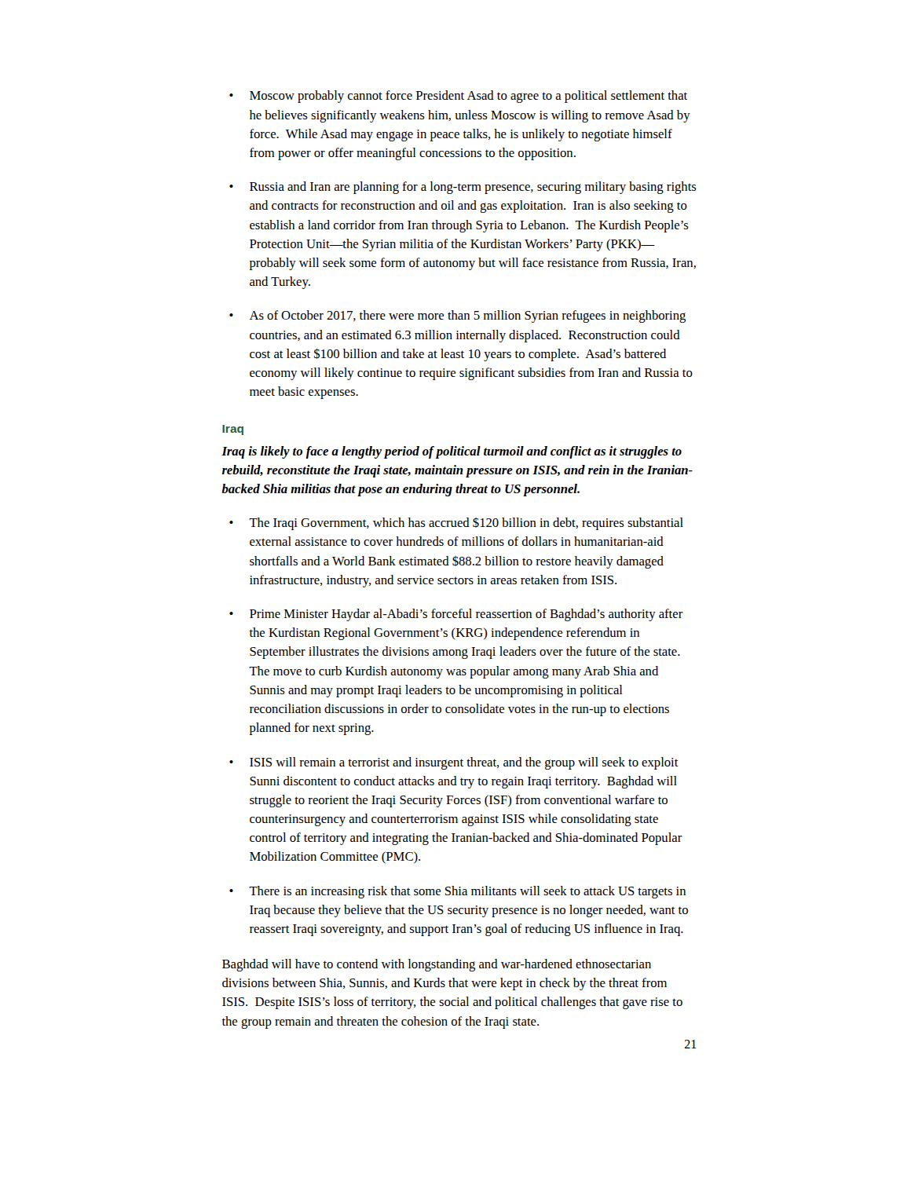Moscow probably cannot force President Asad to agree to a political settlement that he believes significantly weakens him, unless Moscow is willing to remove Asad by force. While Asad may engage in peace talks, he is unlikely to negotiate himself from power or offer meaningful concessions to the opposition.
Russia and Iran are planning for a long-term presence, securing military basing rights and contracts for reconstruction and oil and gas exploitation. Iran is also seeking to establish a land corridor from Iran through Syria to Lebanon. The Kurdish People’s Protection Unit—the Syrian militia of the Kurdistan Workers’ Party (PKK)—probably will seek some form of autonomy but will face resistance from Russia, Iran, and Turkey.
As of October 2017, there were more than 5 million Syrian refugees in neighboring countries, and an estimated 6.3 million internally displaced. Reconstruction could cost at least $100 billion and take at least 10 years to complete. Asad’s battered economy will likely continue to require significant subsidies from Iran and Russia to meet basic expenses.
Iraq
Iraq is likely to face a lengthy period of political turmoil and conflict as it struggles to rebuild, reconstitute the Iraqi state, maintain pressure on ISIS, and rein in the Iranian-backed Shia militias that pose an enduring threat to US personnel.
The Iraqi Government, which has accrued $120 billion in debt, requires substantial external assistance to cover hundreds of millions of dollars in humanitarian-aid shortfalls and a World Bank estimated $88.2 billion to restore heavily damaged infrastructure, industry, and service sectors in areas retaken from ISIS.
Prime Minister Haydar al-Abadi’s forceful reassertion of Baghdad’s authority after the Kurdistan Regional Government’s (KRG) independence referendum in September illustrates the divisions among Iraqi leaders over the future of the state. The move to curb Kurdish autonomy was popular among many Arab Shia and Sunnis and may prompt Iraqi leaders to be uncompromising in political reconciliation discussions in order to consolidate votes in the run-up to elections planned for next spring.
ISIS will remain a terrorist and insurgent threat, and the group will seek to exploit Sunni discontent to conduct attacks and try to regain Iraqi territory. Baghdad will struggle to reorient the Iraqi Security Forces (ISF) from conventional warfare to counterinsurgency and counterterrorism against ISIS while consolidating state control of territory and integrating the Iranian-backed and Shia-dominated Popular Mobilization Committee (PMC).
There is an increasing risk that some Shia militants will seek to attack US targets in Iraq because they believe that the US security presence is no longer needed, want to reassert Iraqi sovereignty, and support Iran’s goal of reducing US influence in Iraq.
Baghdad will have to contend with longstanding and war-hardened ethnosectarian divisions between Shia, Sunnis, and Kurds that were kept in check by the threat from ISIS. Despite ISIS’s loss of territory, the social and political challenges that gave rise to the group remain and threaten the cohesion of the Iraqi state.
21